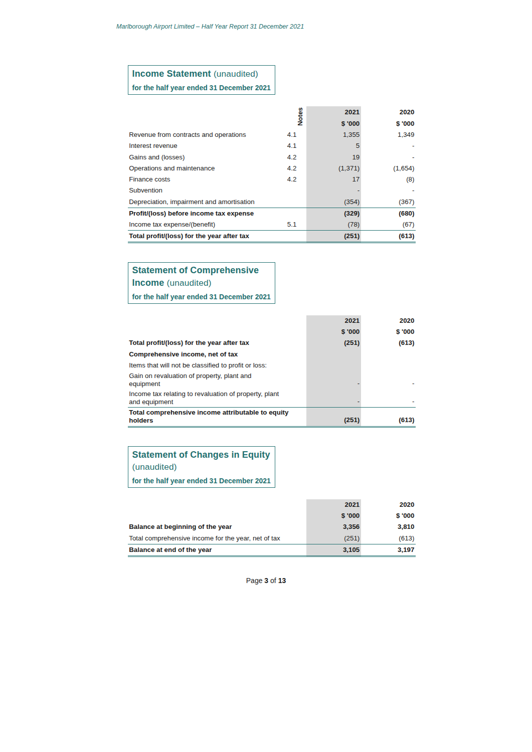Marlborough Airport Limited – Half Year Report 31 December 2021
Income Statement (unaudited)
for the half year ended 31 December 2021
| | Notes | 2021 | 2020 |
| | $ '000 | $ '000 |
| Revenue from contracts and operations | 4.1 | 1,355 | 1,349 |
| Interest revenue | 4.1 | 5 | - |
| Gains and (losses) | 4.2 | 19 | - |
| Operations and maintenance | 4.2 | (1,371) | (1,654) |
| Finance costs | 4.2 | 17 | (8) |
| Subvention | | - | - |
| Depreciation, impairment and amortisation | | (354) | (367) |
| Profit/(loss) before income tax expense | | (329) | (680) |
| Income tax expense/(benefit) | 5.1 | (78) | (67) |
| Total profit/(loss) for the year after tax | | (251) | (613) |
Statement of Comprehensive Income (unaudited)
for the half year ended 31 December 2021
| | 2021 | 2020 |
| | $ '000 | $ '000 |
| Total profit/(loss) for the year after tax | (251) | (613) |
| Comprehensive income, net of tax | | |
| Items that will not be classified to profit or loss: | | |
| Gain on revaluation of property, plant and equipment | - | - |
| Income tax relating to revaluation of property, plant and equipment | - | - |
| Total comprehensive income attributable to equity holders | (251) | (613) |
Statement of Changes in Equity (unaudited)
for the half year ended 31 December 2021
| | 2021 | 2020 |
| | $ '000 | $ '000 |
| Balance at beginning of the year | 3,356 | 3,810 |
| Total comprehensive income for the year, net of tax | (251) | (613) |
| Balance at end of the year | 3,105 | 3,197 |
Page 3 of 13